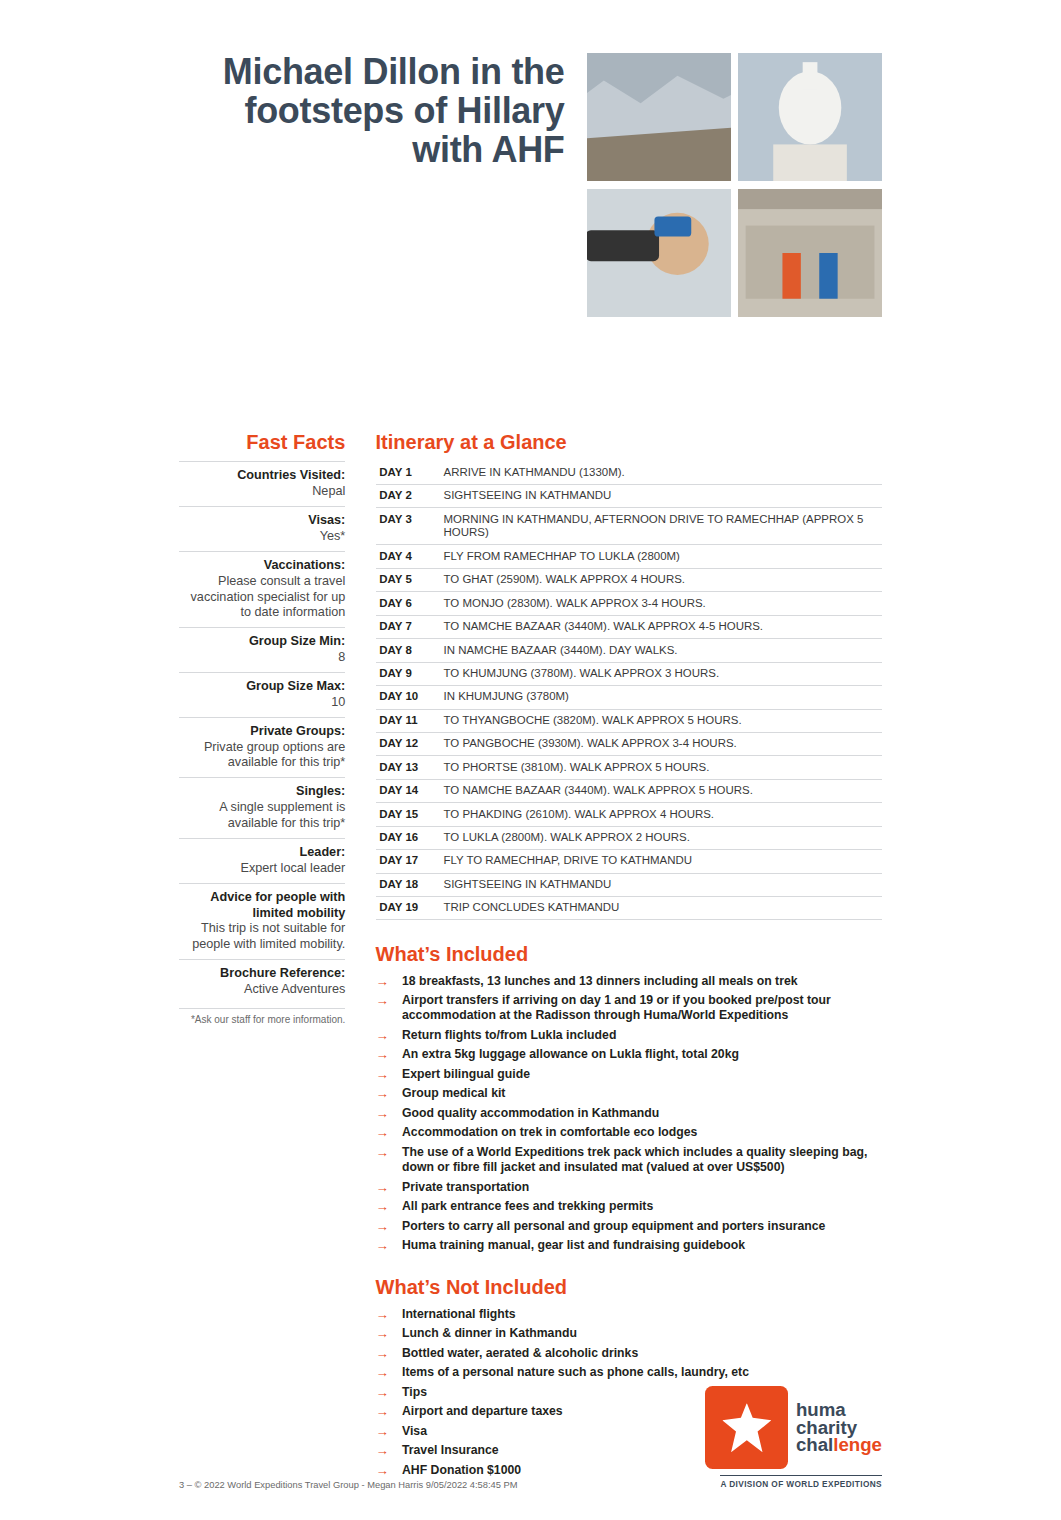Michael Dillon in the
footsteps of Hillary with AHF
Fast Facts
Countries Visited: Nepal
Visas: Yes*
Vaccinations: Please consult a travel vaccination specialist for up to date information
Group Size Min: 8
Group Size Max: 10
Private Groups: Private group options are available for this trip*
Singles: A single supplement is available for this trip*
Leader: Expert local leader
Advice for people with limited mobility This trip is not suitable for people with limited mobility.
Brochure Reference: Active Adventures
*Ask our staff for more information.
Itinerary at a Glance
| DAY 1 | ARRIVE IN KATHMANDU (1330M). |
| DAY 2 | SIGHTSEEING IN KATHMANDU |
| DAY 3 | MORNING IN KATHMANDU, AFTERNOON DRIVE TO RAMECHHAP (APPROX 5 HOURS) |
| DAY 4 | FLY FROM RAMECHHAP TO LUKLA (2800M) |
| DAY 5 | TO GHAT (2590M). WALK APPROX 4 HOURS. |
| DAY 6 | TO MONJO (2830M). WALK APPROX 3-4 HOURS. |
| DAY 7 | TO NAMCHE BAZAAR (3440M). WALK APPROX 4-5 HOURS. |
| DAY 8 | IN NAMCHE BAZAAR (3440M). DAY WALKS. |
| DAY 9 | TO KHUMJUNG (3780M). WALK APPROX 3 HOURS. |
| DAY 10 | IN KHUMJUNG (3780M) |
| DAY 11 | TO THYANGBOCHE (3820M). WALK APPROX 5 HOURS. |
| DAY 12 | TO PANGBOCHE (3930M). WALK APPROX 3-4 HOURS. |
| DAY 13 | TO PHORTSE (3810M). WALK APPROX 5 HOURS. |
| DAY 14 | TO NAMCHE BAZAAR (3440M). WALK APPROX 5 HOURS. |
| DAY 15 | TO PHAKDING (2610M). WALK APPROX 4 HOURS. |
| DAY 16 | TO LUKLA (2800M). WALK APPROX 2 HOURS. |
| DAY 17 | FLY TO RAMECHHAP, DRIVE TO KATHMANDU |
| DAY 18 | SIGHTSEEING IN KATHMANDU |
| DAY 19 | TRIP CONCLUDES KATHMANDU |
What’s Included
18 breakfasts, 13 lunches and 13 dinners including all meals on trek
Airport transfers if arriving on day 1 and 19 or if you booked pre/post tour accommodation at the Radisson through Huma/World Expeditions
Return flights to/from Lukla included
An extra 5kg luggage allowance on Lukla flight, total 20kg
Expert bilingual guide
Group medical kit
Good quality accommodation in Kathmandu
Accommodation on trek in comfortable eco lodges
The use of a World Expeditions trek pack which includes a quality sleeping bag, down or fibre fill jacket and insulated mat (valued at over US$500)
Private transportation
All park entrance fees and trekking permits
Porters to carry all personal and group equipment and porters insurance
Huma training manual, gear list and fundraising guidebook
What’s Not Included
International flights
Lunch & dinner in Kathmandu
Bottled water, aerated & alcoholic drinks
Items of a personal nature such as phone calls, laundry, etc
Tips
Airport and departure taxes
Visa
Travel Insurance
AHF Donation $1000
3 – © 2022 World Expeditions Travel Group - Megan Harris 9/05/2022 4:58:45 PM
huma
charity
challenge
A DIVISION OF WORLD EXPEDITIONS